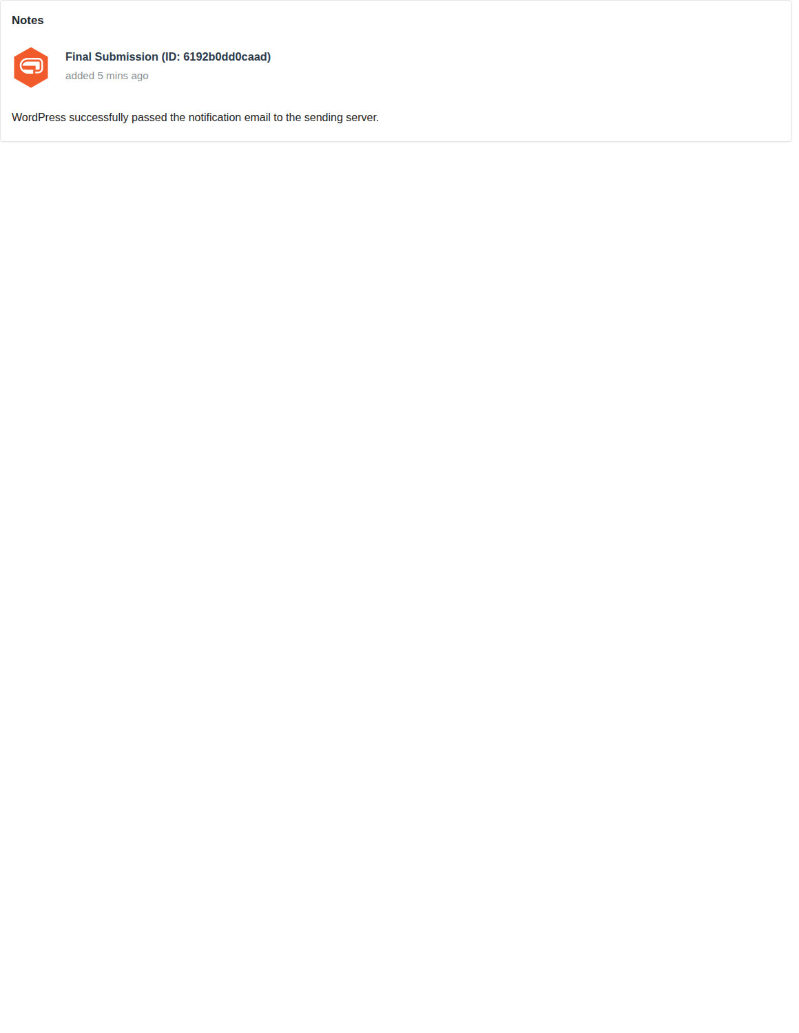Notes
Final Submission (ID: 6192b0dd0caad)
added 5 mins ago
WordPress successfully passed the notification email to the sending server.